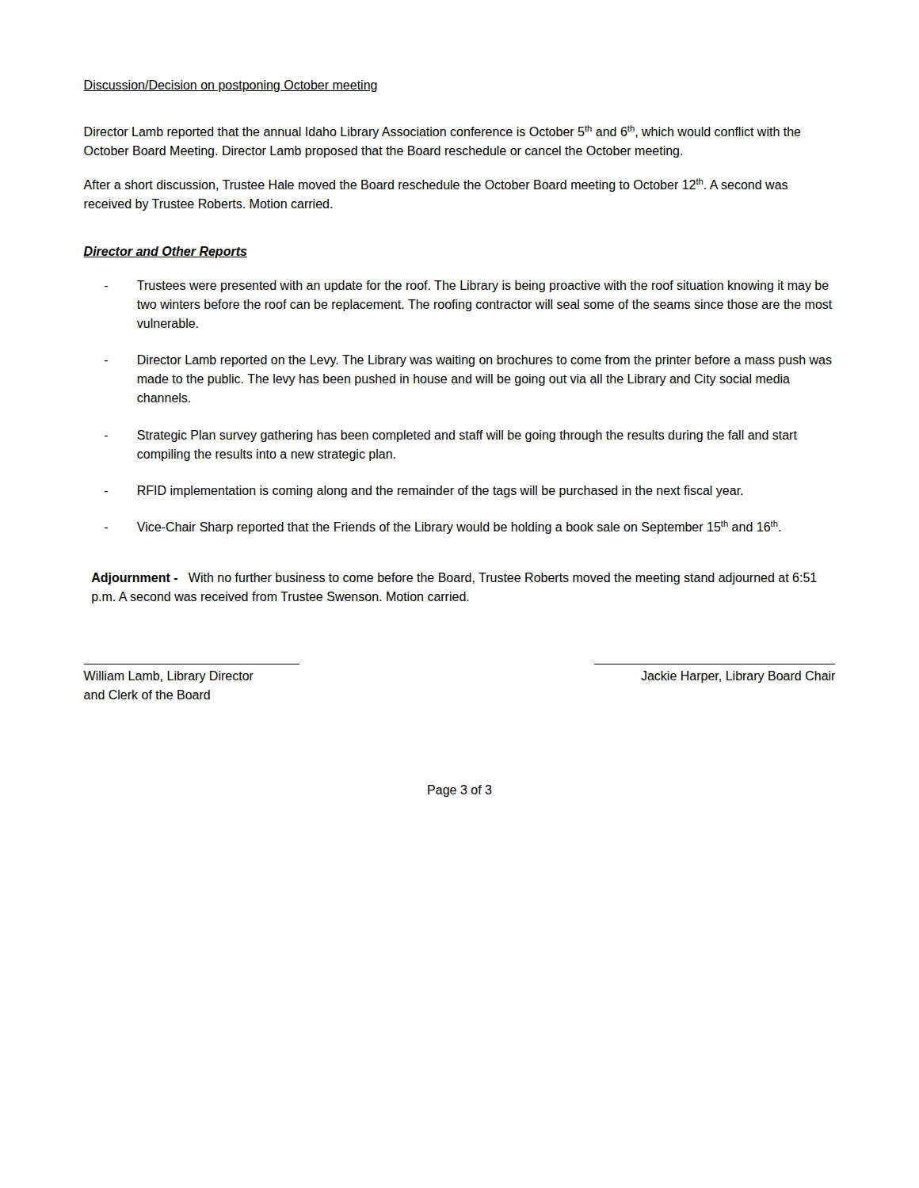Discussion/Decision on postponing October meeting
Director Lamb reported that the annual Idaho Library Association conference is October 5th and 6th, which would conflict with the October Board Meeting. Director Lamb proposed that the Board reschedule or cancel the October meeting.
After a short discussion, Trustee Hale moved the Board reschedule the October Board meeting to October 12th. A second was received by Trustee Roberts. Motion carried.
Director and Other Reports
Trustees were presented with an update for the roof. The Library is being proactive with the roof situation knowing it may be two winters before the roof can be replacement. The roofing contractor will seal some of the seams since those are the most vulnerable.
Director Lamb reported on the Levy. The Library was waiting on brochures to come from the printer before a mass push was made to the public. The levy has been pushed in house and will be going out via all the Library and City social media channels.
Strategic Plan survey gathering has been completed and staff will be going through the results during the fall and start compiling the results into a new strategic plan.
RFID implementation is coming along and the remainder of the tags will be purchased in the next fiscal year.
Vice-Chair Sharp reported that the Friends of the Library would be holding a book sale on September 15th and 16th.
Adjournment - With no further business to come before the Board, Trustee Roberts moved the meeting stand adjourned at 6:51 p.m. A second was received from Trustee Swenson. Motion carried.
| William Lamb, Library Director and Clerk of the Board | Jackie Harper, Library Board Chair |
Page 3 of 3